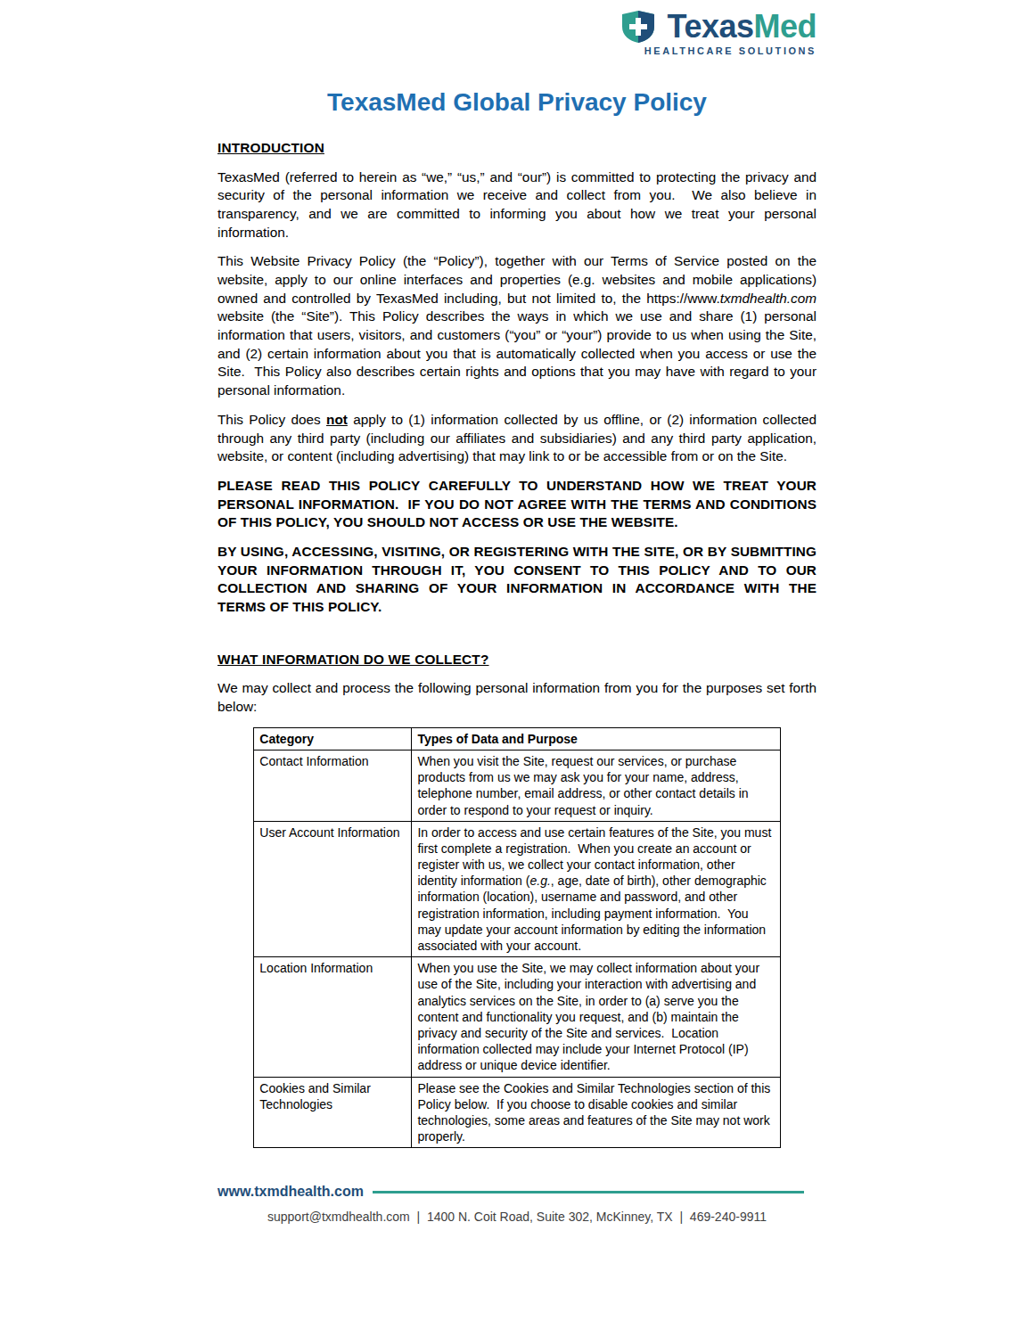Texas Med
Healthcare Solutions
TexasMed Global Privacy Policy
INTRODUCTION
TexasMed (referred to herein as “we,” “us,” and “our”) is committed to protecting the privacy and security of the personal information we receive and collect from you. We also believe in transparency, and we are committed to informing you about how we treat your personal information.
This Website Privacy Policy (the “Policy”), together with our Terms of Service posted on the website, apply to our online interfaces and properties (e.g. websites and mobile applications) owned and controlled by TexasMed including, but not limited to, the https://www.txmdhealth.com website (the “Site”). This Policy describes the ways in which we use and share (1) personal information that users, visitors, and customers (“you” or “your”) provide to us when using the Site, and (2) certain information about you that is automatically collected when you access or use the Site. This Policy also describes certain rights and options that you may have with regard to your personal information.
This Policy does not apply to (1) information collected by us offline, or (2) information collected through any third party (including our affiliates and subsidiaries) and any third party application, website, or content (including advertising) that may link to or be accessible from or on the Site.
PLEASE READ THIS POLICY CAREFULLY TO UNDERSTAND HOW WE TREAT YOUR PERSONAL INFORMATION. IF YOU DO NOT AGREE WITH THE TERMS AND CONDITIONS OF THIS POLICY, YOU SHOULD NOT ACCESS OR USE THE WEBSITE.
BY USING, ACCESSING, VISITING, OR REGISTERING WITH THE SITE, OR BY SUBMITTING YOUR INFORMATION THROUGH IT, YOU CONSENT TO THIS POLICY AND TO OUR COLLECTION AND SHARING OF YOUR INFORMATION IN ACCORDANCE WITH THE TERMS OF THIS POLICY.
WHAT INFORMATION DO WE COLLECT?
We may collect and process the following personal information from you for the purposes set forth below:
| Category | Types of Data and Purpose |
| --- | --- |
| Contact Information | When you visit the Site, request our services, or purchase products from us we may ask you for your name, address, telephone number, email address, or other contact details in order to respond to your request or inquiry. |
| User Account Information | In order to access and use certain features of the Site, you must first complete a registration. When you create an account or register with us, we collect your contact information, other identity information ( e.g. , age, date of birth), other demographic information (location), username and password, and other registration information, including payment information. You may update your account information by editing the information associated with your account. |
| Location Information | When you use the Site, we may collect information about your use of the Site, including your interaction with advertising and analytics services on the Site, in order to (a) serve you the content and functionality you request, and (b) maintain the privacy and security of the Site and services. Location information collected may include your Internet Protocol (IP) address or unique device identifier. |
| Cookies and Similar Technologies | Please see the Cookies and Similar Technologies section of this Policy below. If you choose to disable cookies and similar technologies, some areas and features of the Site may not work properly. |
www.txmdhealth.com
support@txmdhealth.com | 1400 N. Coit Road, Suite 302, McKinney, TX | 469-240-9911